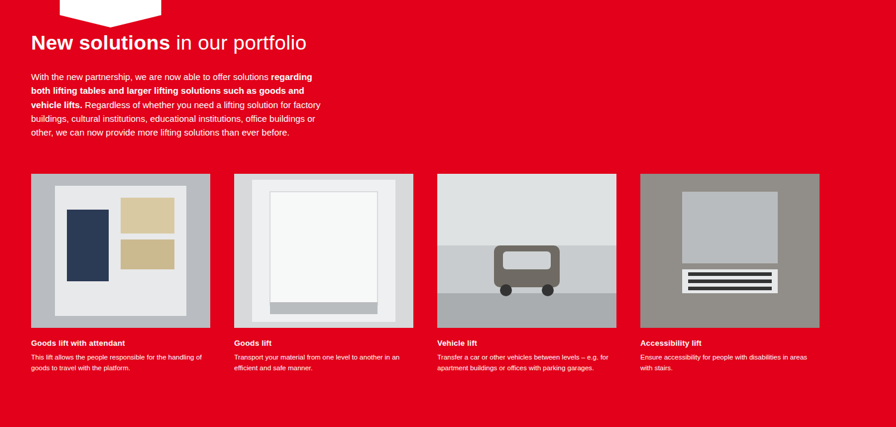New solutions in our portfolio
With the new partnership, we are now able to offer solutions regarding both lifting tables and larger lifting solutions such as goods and vehicle lifts. Regardless of whether you need a lifting solution for factory buildings, cultural institutions, educational institutions, office buildings or other, we can now provide more lifting solutions than ever before.
Goods lift with attendant
This lift allows the people responsible for the handling of goods to travel with the platform.
Goods lift
Transport your material from one level to another in an efficient and safe manner.
Vehicle lift
Transfer a car or other vehicles between levels – e.g. for apartment buildings or offices with parking garages.
Accessibility lift
Ensure accessibility for people with disabilities in areas with stairs.